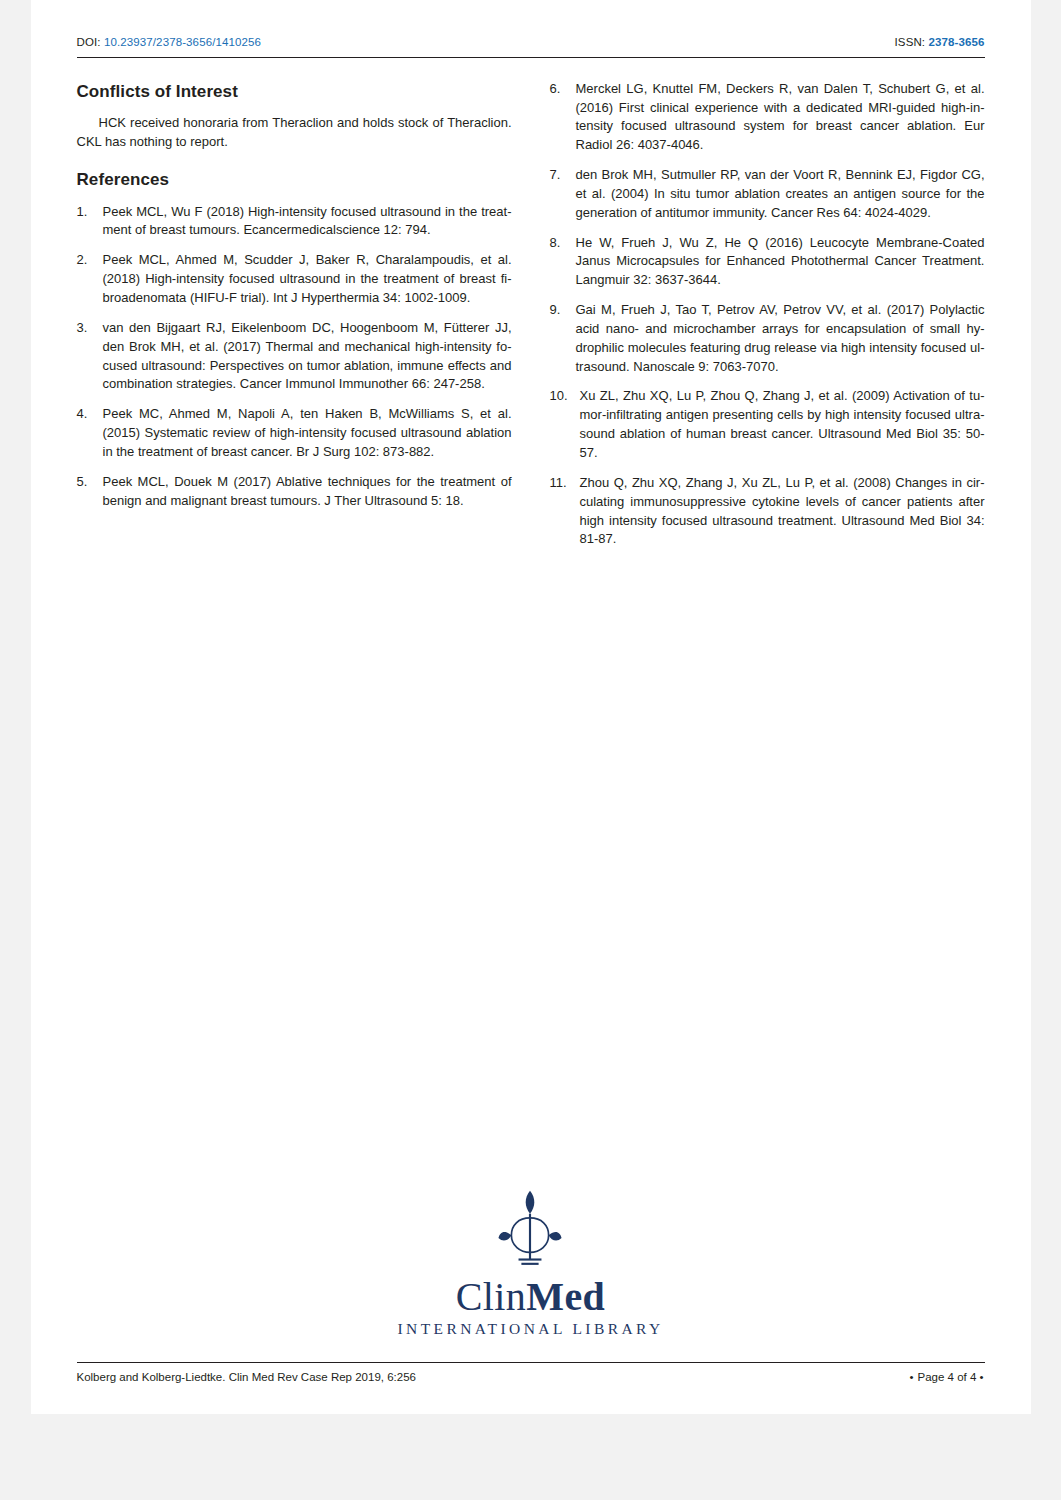DOI: 10.23937/2378-3656/1410256
ISSN: 2378-3656
Conflicts of Interest
HCK received honoraria from Theraclion and holds stock of Theraclion. CKL has nothing to report.
References
Peek MCL, Wu F (2018) High-intensity focused ultrasound in the treatment of breast tumours. Ecancermedicalscience 12: 794.
Peek MCL, Ahmed M, Scudder J, Baker R, Charalampoudis, et al. (2018) High-intensity focused ultrasound in the treatment of breast fibroadenomata (HIFU-F trial). Int J Hyperthermia 34: 1002-1009.
van den Bijgaart RJ, Eikelenboom DC, Hoogenboom M, Fütterer JJ, den Brok MH, et al. (2017) Thermal and mechanical high-intensity focused ultrasound: Perspectives on tumor ablation, immune effects and combination strategies. Cancer Immunol Immunother 66: 247-258.
Peek MC, Ahmed M, Napoli A, ten Haken B, McWilliams S, et al. (2015) Systematic review of high-intensity focused ultrasound ablation in the treatment of breast cancer. Br J Surg 102: 873-882.
Peek MCL, Douek M (2017) Ablative techniques for the treatment of benign and malignant breast tumours. J Ther Ultrasound 5: 18.
Merckel LG, Knuttel FM, Deckers R, van Dalen T, Schubert G, et al. (2016) First clinical experience with a dedicated MRI-guided high-intensity focused ultrasound system for breast cancer ablation. Eur Radiol 26: 4037-4046.
den Brok MH, Sutmuller RP, van der Voort R, Bennink EJ, Figdor CG, et al. (2004) In situ tumor ablation creates an antigen source for the generation of antitumor immunity. Cancer Res 64: 4024-4029.
He W, Frueh J, Wu Z, He Q (2016) Leucocyte Membrane-Coated Janus Microcapsules for Enhanced Photothermal Cancer Treatment. Langmuir 32: 3637-3644.
Gai M, Frueh J, Tao T, Petrov AV, Petrov VV, et al. (2017) Polylactic acid nano- and microchamber arrays for encapsulation of small hydrophilic molecules featuring drug release via high intensity focused ultrasound. Nanoscale 9: 7063-7070.
Xu ZL, Zhu XQ, Lu P, Zhou Q, Zhang J, et al. (2009) Activation of tumor-infiltrating antigen presenting cells by high intensity focused ultrasound ablation of human breast cancer. Ultrasound Med Biol 35: 50-57.
Zhou Q, Zhu XQ, Zhang J, Xu ZL, Lu P, et al. (2008) Changes in circulating immunosuppressive cytokine levels of cancer patients after high intensity focused ultrasound treatment. Ultrasound Med Biol 34: 81-87.
Clin Med
International Library
Kolberg and Kolberg-Liedtke. Clin Med Rev Case Rep 2019, 6:256
• Page 4 of 4 •